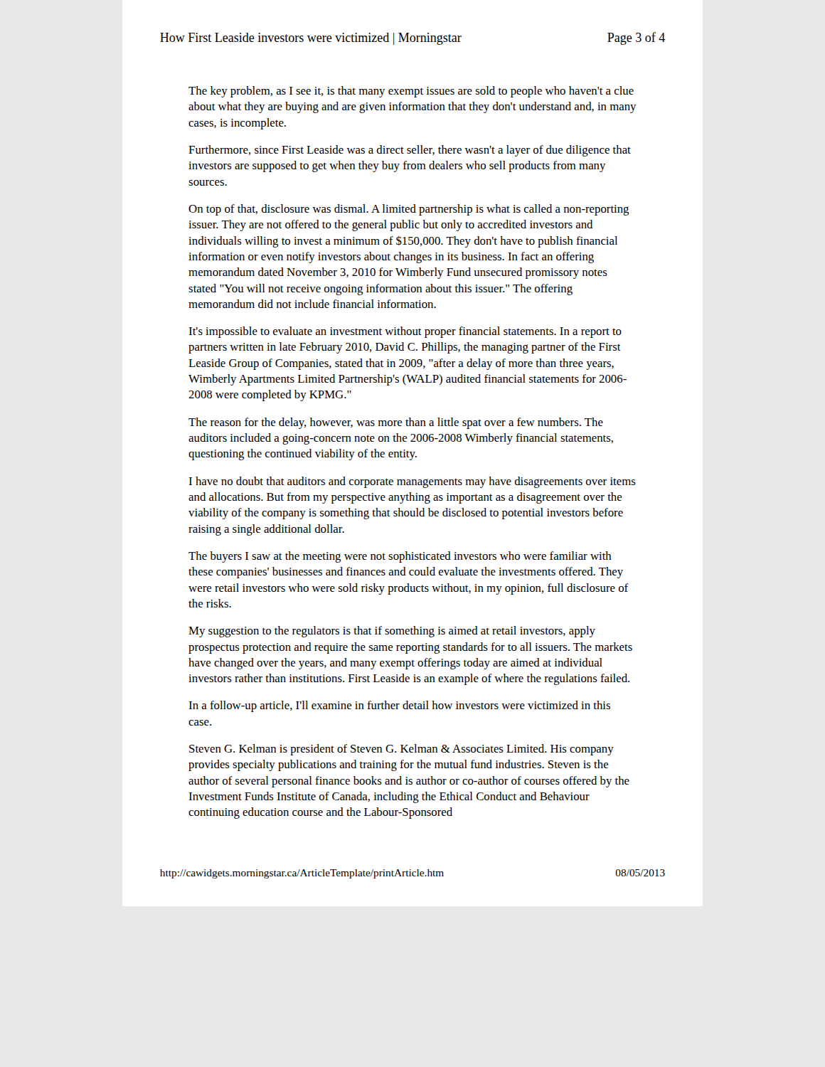How First Leaside investors were victimized | Morningstar
Page 3 of 4
The key problem, as I see it, is that many exempt issues are sold to people who haven't a clue about what they are buying and are given information that they don't understand and, in many cases, is incomplete.
Furthermore, since First Leaside was a direct seller, there wasn't a layer of due diligence that investors are supposed to get when they buy from dealers who sell products from many sources.
On top of that, disclosure was dismal. A limited partnership is what is called a non-reporting issuer. They are not offered to the general public but only to accredited investors and individuals willing to invest a minimum of $150,000. They don't have to publish financial information or even notify investors about changes in its business. In fact an offering memorandum dated November 3, 2010 for Wimberly Fund unsecured promissory notes stated "You will not receive ongoing information about this issuer." The offering memorandum did not include financial information.
It's impossible to evaluate an investment without proper financial statements. In a report to partners written in late February 2010, David C. Phillips, the managing partner of the First Leaside Group of Companies, stated that in 2009, "after a delay of more than three years, Wimberly Apartments Limited Partnership's (WALP) audited financial statements for 2006-2008 were completed by KPMG."
The reason for the delay, however, was more than a little spat over a few numbers. The auditors included a going-concern note on the 2006-2008 Wimberly financial statements, questioning the continued viability of the entity.
I have no doubt that auditors and corporate managements may have disagreements over items and allocations. But from my perspective anything as important as a disagreement over the viability of the company is something that should be disclosed to potential investors before raising a single additional dollar.
The buyers I saw at the meeting were not sophisticated investors who were familiar with these companies' businesses and finances and could evaluate the investments offered. They were retail investors who were sold risky products without, in my opinion, full disclosure of the risks.
My suggestion to the regulators is that if something is aimed at retail investors, apply prospectus protection and require the same reporting standards for to all issuers. The markets have changed over the years, and many exempt offerings today are aimed at individual investors rather than institutions. First Leaside is an example of where the regulations failed.
In a follow-up article, I'll examine in further detail how investors were victimized in this case.
Steven G. Kelman is president of Steven G. Kelman & Associates Limited. His company provides specialty publications and training for the mutual fund industries. Steven is the author of several personal finance books and is author or co-author of courses offered by the Investment Funds Institute of Canada, including the Ethical Conduct and Behaviour continuing education course and the Labour-Sponsored
http://cawidgets.morningstar.ca/ArticleTemplate/printArticle.htm
08/05/2013